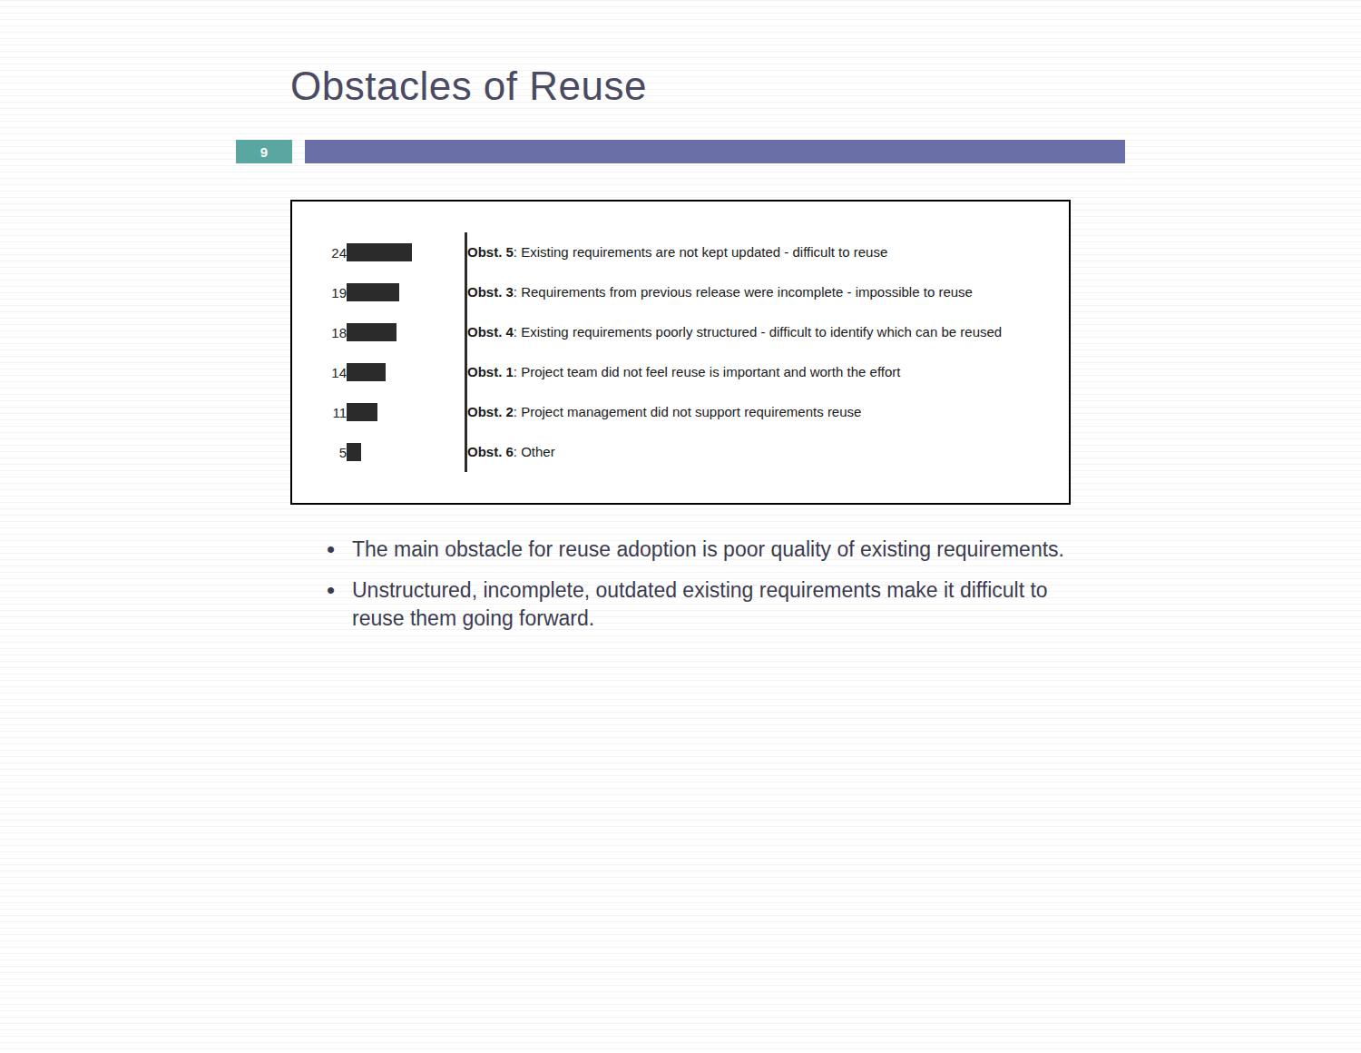Obstacles of Reuse
9
| 24 | | | Obst. 5 : Existing requirements are not kept updated - difficult to reuse |
| 19 | | | Obst. 3 : Requirements from previous release were incomplete - impossible to reuse |
| 18 | | | Obst. 4 : Existing requirements poorly structured - difficult to identify which can be reused |
| 14 | | | Obst. 1 : Project team did not feel reuse is important and worth the effort |
| 11 | | | Obst. 2 : Project management did not support requirements reuse |
| 5 | | | Obst. 6 : Other |
The main obstacle for reuse adoption is poor quality of existing requirements.
Unstructured, incomplete, outdated existing requirements make it difficult to reuse them going forward.